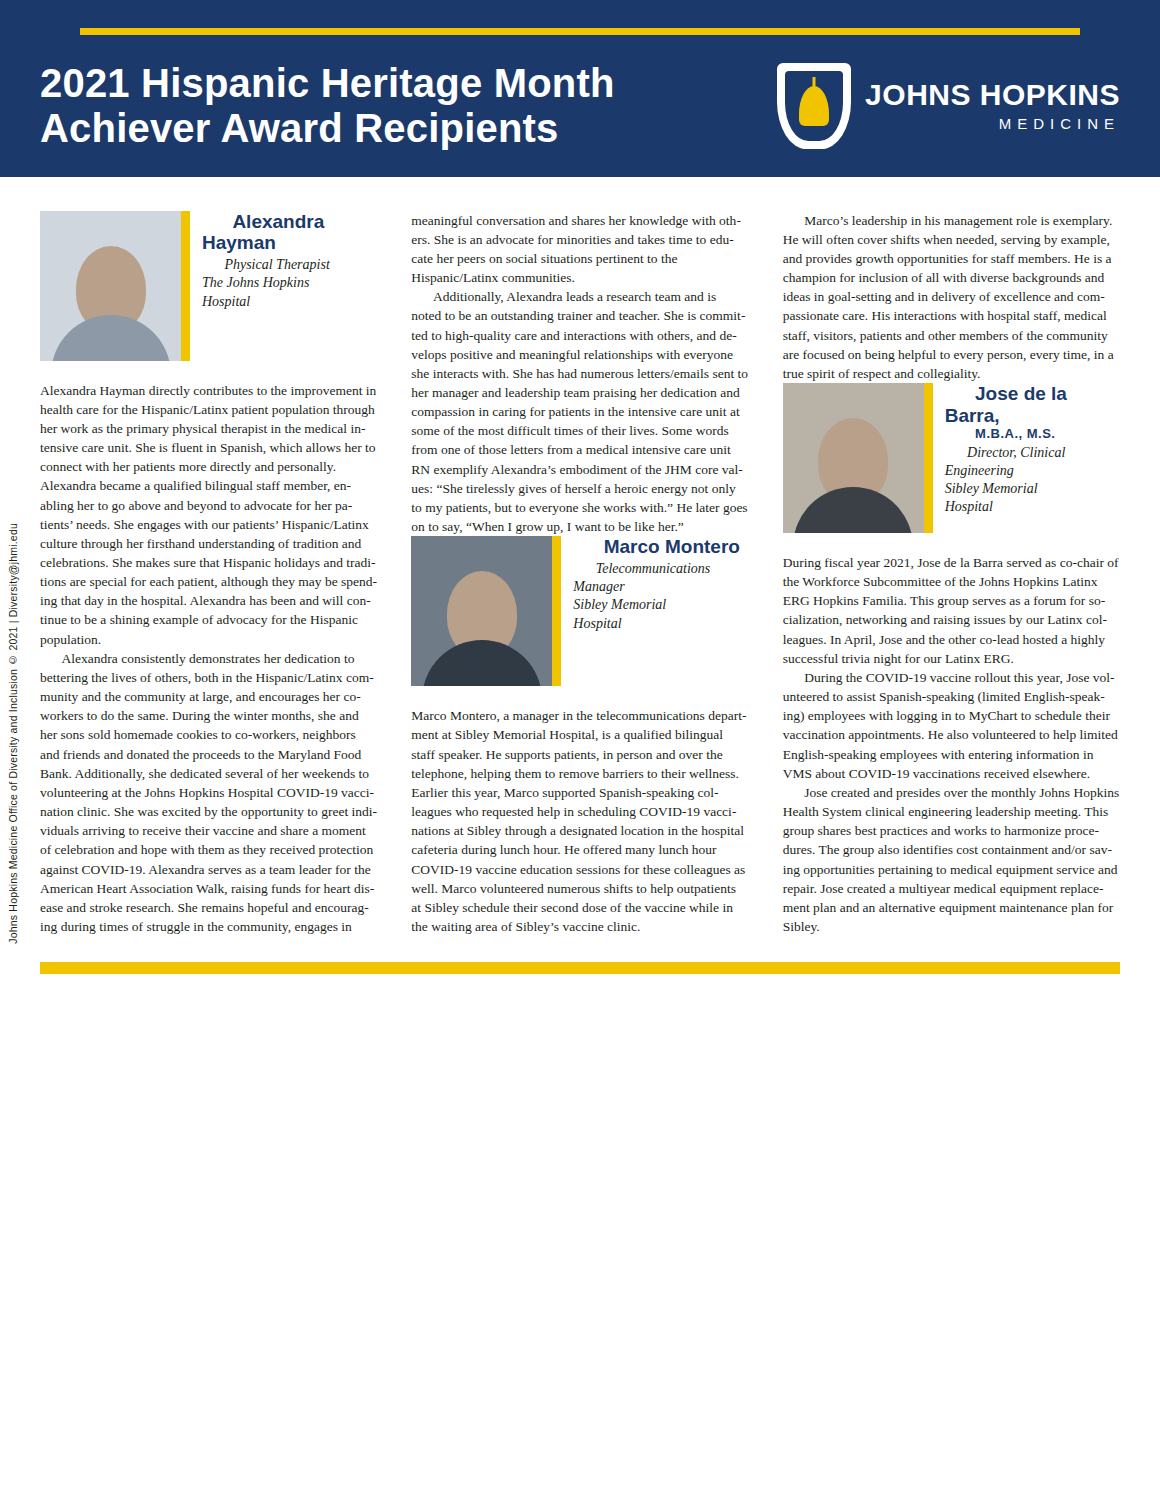2021 Hispanic Heritage Month
Achiever Award Recipients
JOHNS HOPKINS MEDICINE
Alexandra
Hayman
Physical Therapist
The Johns Hopkins
Hospital
Alexandra Hayman directly contributes to the improvement in health care for the Hispanic/Latinx patient population through her work as the primary physical therapist in the medical intensive care unit. She is fluent in Spanish, which allows her to connect with her patients more directly and personally. Alexandra became a qualified bilingual staff member, enabling her to go above and beyond to advocate for her patients’ needs. She engages with our patients’ Hispanic/Latinx culture through her firsthand understanding of tradition and celebrations. She makes sure that Hispanic holidays and traditions are special for each patient, although they may be spending that day in the hospital. Alexandra has been and will continue to be a shining example of advocacy for the Hispanic population.
Alexandra consistently demonstrates her dedication to bettering the lives of others, both in the Hispanic/Latinx community and the community at large, and encourages her co-workers to do the same. During the winter months, she and her sons sold homemade cookies to co-workers, neighbors and friends and donated the proceeds to the Maryland Food Bank. Additionally, she dedicated several of her weekends to volunteering at the Johns Hopkins Hospital COVID-19 vaccination clinic. She was excited by the opportunity to greet individuals arriving to receive their vaccine and share a moment of celebration and hope with them as they received protection against COVID-19. Alexandra serves as a team leader for the American Heart Association Walk, raising funds for heart disease and stroke research. She remains hopeful and encouraging during times of struggle in the community, engages in meaningful conversation and shares her knowledge with others. She is an advocate for minorities and takes time to educate her peers on social situations pertinent to the Hispanic/Latinx communities.
Additionally, Alexandra leads a research team and is noted to be an outstanding trainer and teacher. She is committed to high-quality care and interactions with others, and develops positive and meaningful relationships with everyone she interacts with. She has had numerous letters/emails sent to her manager and leadership team praising her dedication and compassion in caring for patients in the intensive care unit at some of the most difficult times of their lives. Some words from one of those letters from a medical intensive care unit RN exemplify Alexandra’s embodiment of the JHM core values: “She tirelessly gives of herself a heroic energy not only to my patients, but to everyone she works with.” He later goes on to say, “When I grow up, I want to be like her.”
Marco Montero
Telecommunications
Manager
Sibley Memorial
Hospital
Marco Montero, a manager in the telecommunications department at Sibley Memorial Hospital, is a qualified bilingual staff speaker. He supports patients, in person and over the telephone, helping them to remove barriers to their wellness. Earlier this year, Marco supported Spanish-speaking colleagues who requested help in scheduling COVID-19 vaccinations at Sibley through a designated location in the hospital cafeteria during lunch hour. He offered many lunch hour COVID-19 vaccine education sessions for these colleagues as well. Marco volunteered numerous shifts to help outpatients at Sibley schedule their second dose of the vaccine while in the waiting area of Sibley’s vaccine clinic.
Marco’s leadership in his management role is exemplary. He will often cover shifts when needed, serving by example, and provides growth opportunities for staff members. He is a champion for inclusion of all with diverse backgrounds and ideas in goal-setting and in delivery of excellence and compassionate care. His interactions with hospital staff, medical staff, visitors, patients and other members of the community are focused on being helpful to every person, every time, in a true spirit of respect and collegiality.
Jose de la Barra,M.B.A., M.S.
Director, Clinical
Engineering
Sibley Memorial
Hospital
During fiscal year 2021, Jose de la Barra served as co-chair of the Workforce Subcommittee of the Johns Hopkins Latinx ERG Hopkins Familia. This group serves as a forum for socialization, networking and raising issues by our Latinx colleagues. In April, Jose and the other co-lead hosted a highly successful trivia night for our Latinx ERG.
During the COVID-19 vaccine rollout this year, Jose volunteered to assist Spanish-speaking (limited English-speaking) employees with logging in to MyChart to schedule their vaccination appointments. He also volunteered to help limited English-speaking employees with entering information in VMS about COVID-19 vaccinations received elsewhere.
Jose created and presides over the monthly Johns Hopkins Health System clinical engineering leadership meeting. This group shares best practices and works to harmonize procedures. The group also identifies cost containment and/or saving opportunities pertaining to medical equipment service and repair. Jose created a multiyear medical equipment replacement plan and an alternative equipment maintenance plan for Sibley.
Johns Hopkins Medicine Office of Diversity and Inclusion © 2021 | Diversity@jhmi.edu